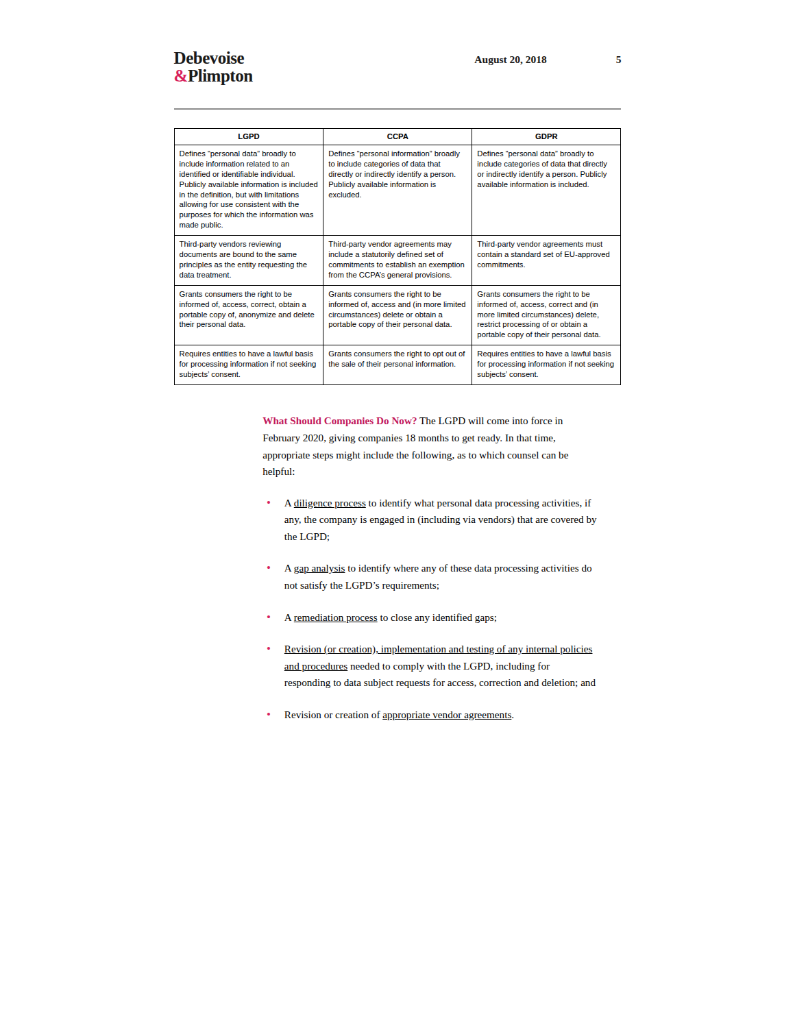Debevoise
&Plimpton
August 20, 2018 5
| LGPD | CCPA | GDPR |
| --- | --- | --- |
| Defines “personal data” broadly to include information related to an identified or identifiable individual. Publicly available information is included in the definition, but with limitations allowing for use consistent with the purposes for which the information was made public. | Defines “personal information” broadly to include categories of data that directly or indirectly identify a person. Publicly available information is excluded. | Defines “personal data” broadly to include categories of data that directly or indirectly identify a person. Publicly available information is included. |
| Third-party vendors reviewing documents are bound to the same principles as the entity requesting the data treatment. | Third-party vendor agreements may include a statutorily defined set of commitments to establish an exemption from the CCPA’s general provisions. | Third-party vendor agreements must contain a standard set of EU-approved commitments. |
| Grants consumers the right to be informed of, access, correct, obtain a portable copy of, anonymize and delete their personal data. | Grants consumers the right to be informed of, access and (in more limited circumstances) delete or obtain a portable copy of their personal data. | Grants consumers the right to be informed of, access, correct and (in more limited circumstances) delete, restrict processing of or obtain a portable copy of their personal data. |
| Requires entities to have a lawful basis for processing information if not seeking subjects’ consent. | Grants consumers the right to opt out of the sale of their personal information. | Requires entities to have a lawful basis for processing information if not seeking subjects’ consent. |
What Should Companies Do Now? The LGPD will come into force in February 2020, giving companies 18 months to get ready. In that time, appropriate steps might include the following, as to which counsel can be helpful:
A diligence process to identify what personal data processing activities, if any, the company is engaged in (including via vendors) that are covered by the LGPD;
A gap analysis to identify where any of these data processing activities do not satisfy the LGPD’s requirements;
A remediation process to close any identified gaps;
Revision (or creation), implementation and testing of any internal policies and procedures needed to comply with the LGPD, including for responding to data subject requests for access, correction and deletion; and
Revision or creation of appropriate vendor agreements.